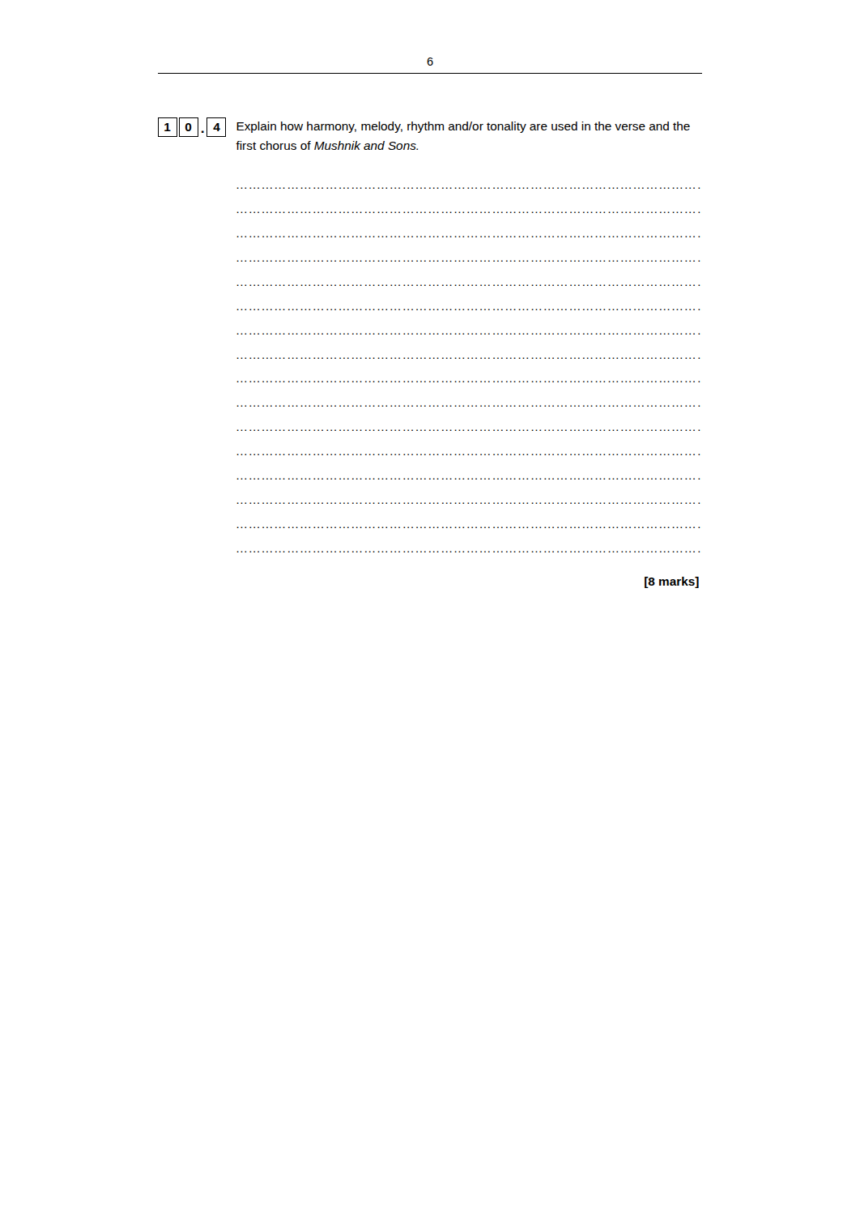6
10. 4
Explain how harmony, melody, rhythm and/or tonality are used in the verse and the first chorus of Mushnik and Sons.
…………………………………………………………………………………………………….
…………………………………………………………………………………………………….
…………………………………………………………………………………………………….
…………………………………………………………………………………………………….
…………………………………………………………………………………………………….
…………………………………………………………………………………………………….
…………………………………………………………………………………………………….
…………………………………………………………………………………………………….
…………………………………………………………………………………………………….
…………………………………………………………………………………………………….
…………………………………………………………………………………………………….
…………………………………………………………………………………………………….
…………………………………………………………………………………………………….
…………………………………………………………………………………………………….
…………………………………………………………………………………………………….
…………………………………………………………………………………………………….
[8 marks]